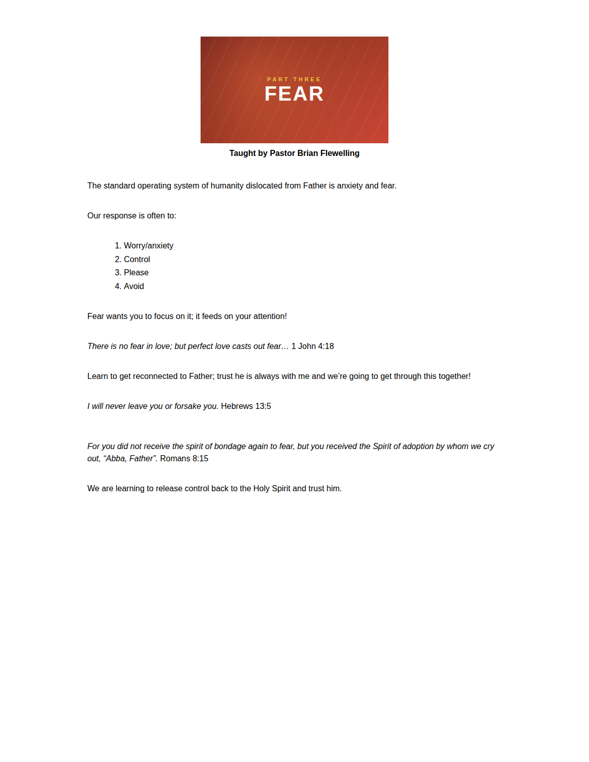PART THREE FEAR
Taught by Pastor Brian Flewelling
The standard operating system of humanity dislocated from Father is anxiety and fear.
Our response is often to:
Worry/anxiety
Control
Please
Avoid
Fear wants you to focus on it; it feeds on your attention!
There is no fear in love; but perfect love casts out fear… 1 John 4:18
Learn to get reconnected to Father; trust he is always with me and we’re going to get through this together!
I will never leave you or forsake you. Hebrews 13:5
For you did not receive the spirit of bondage again to fear, but you received the Spirit of adoption by whom we cry out, “Abba, Father”. Romans 8:15
We are learning to release control back to the Holy Spirit and trust him.